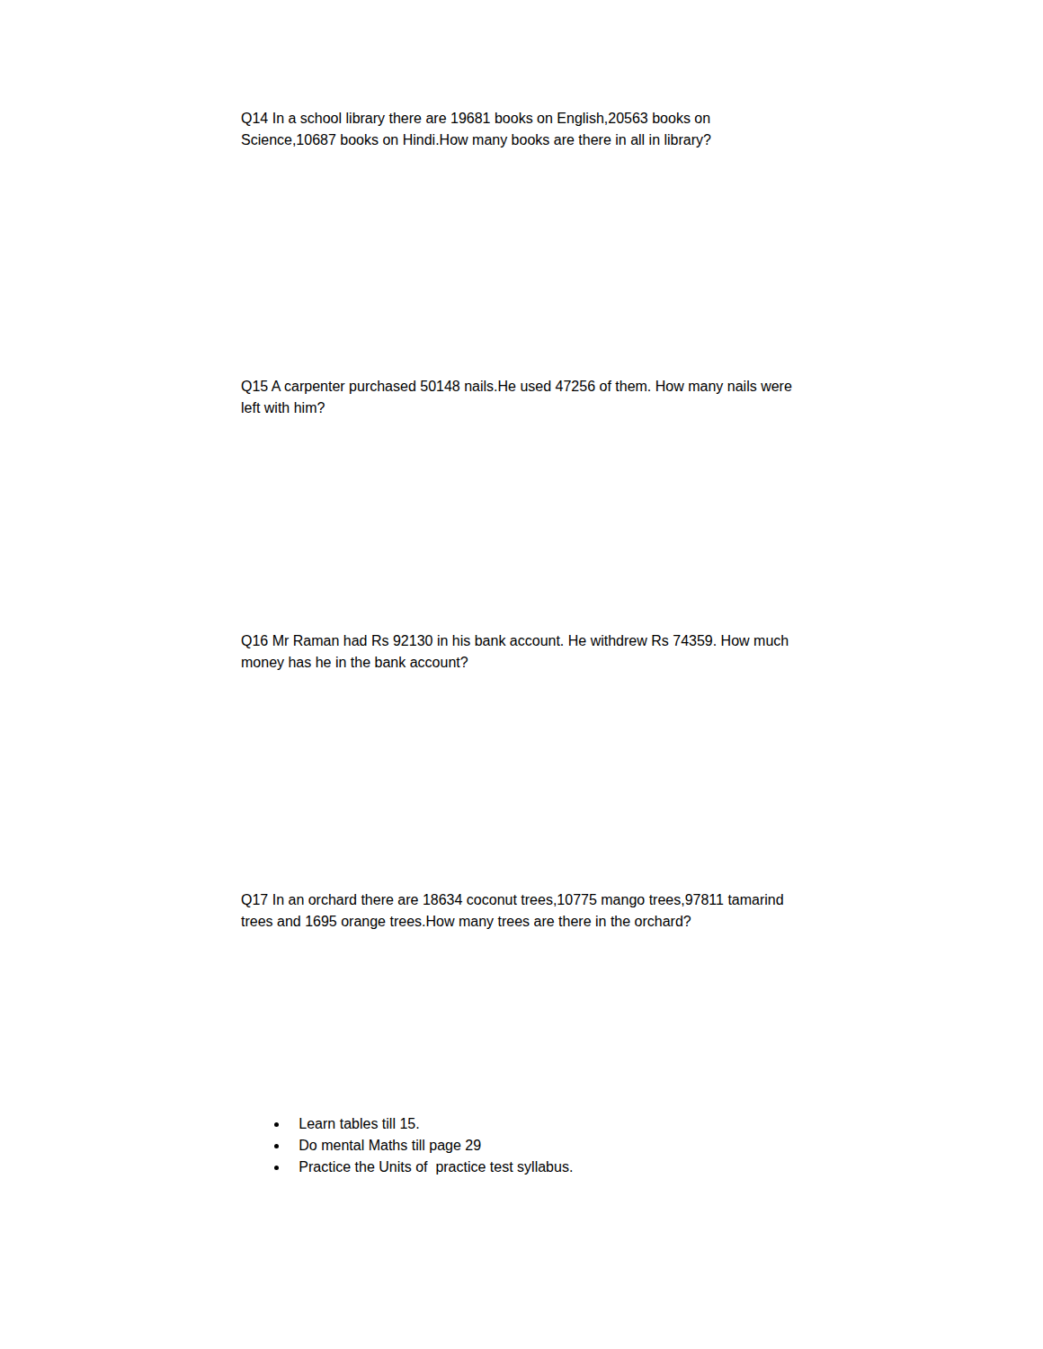Q14 In a school library there are 19681 books on English,20563 books on Science,10687 books on Hindi.How many books are there in all in library?
Q15 A carpenter purchased 50148 nails.He used 47256 of them. How many nails were left with him?
Q16 Mr Raman had Rs 92130 in his bank account. He withdrew Rs 74359. How much money has he in the bank account?
Q17 In an orchard there are 18634 coconut trees,10775 mango trees,97811 tamarind trees and 1695 orange trees.How many trees are there in the orchard?
Learn tables till 15.
Do mental Maths till page 29
Practice the Units of practice test syllabus.